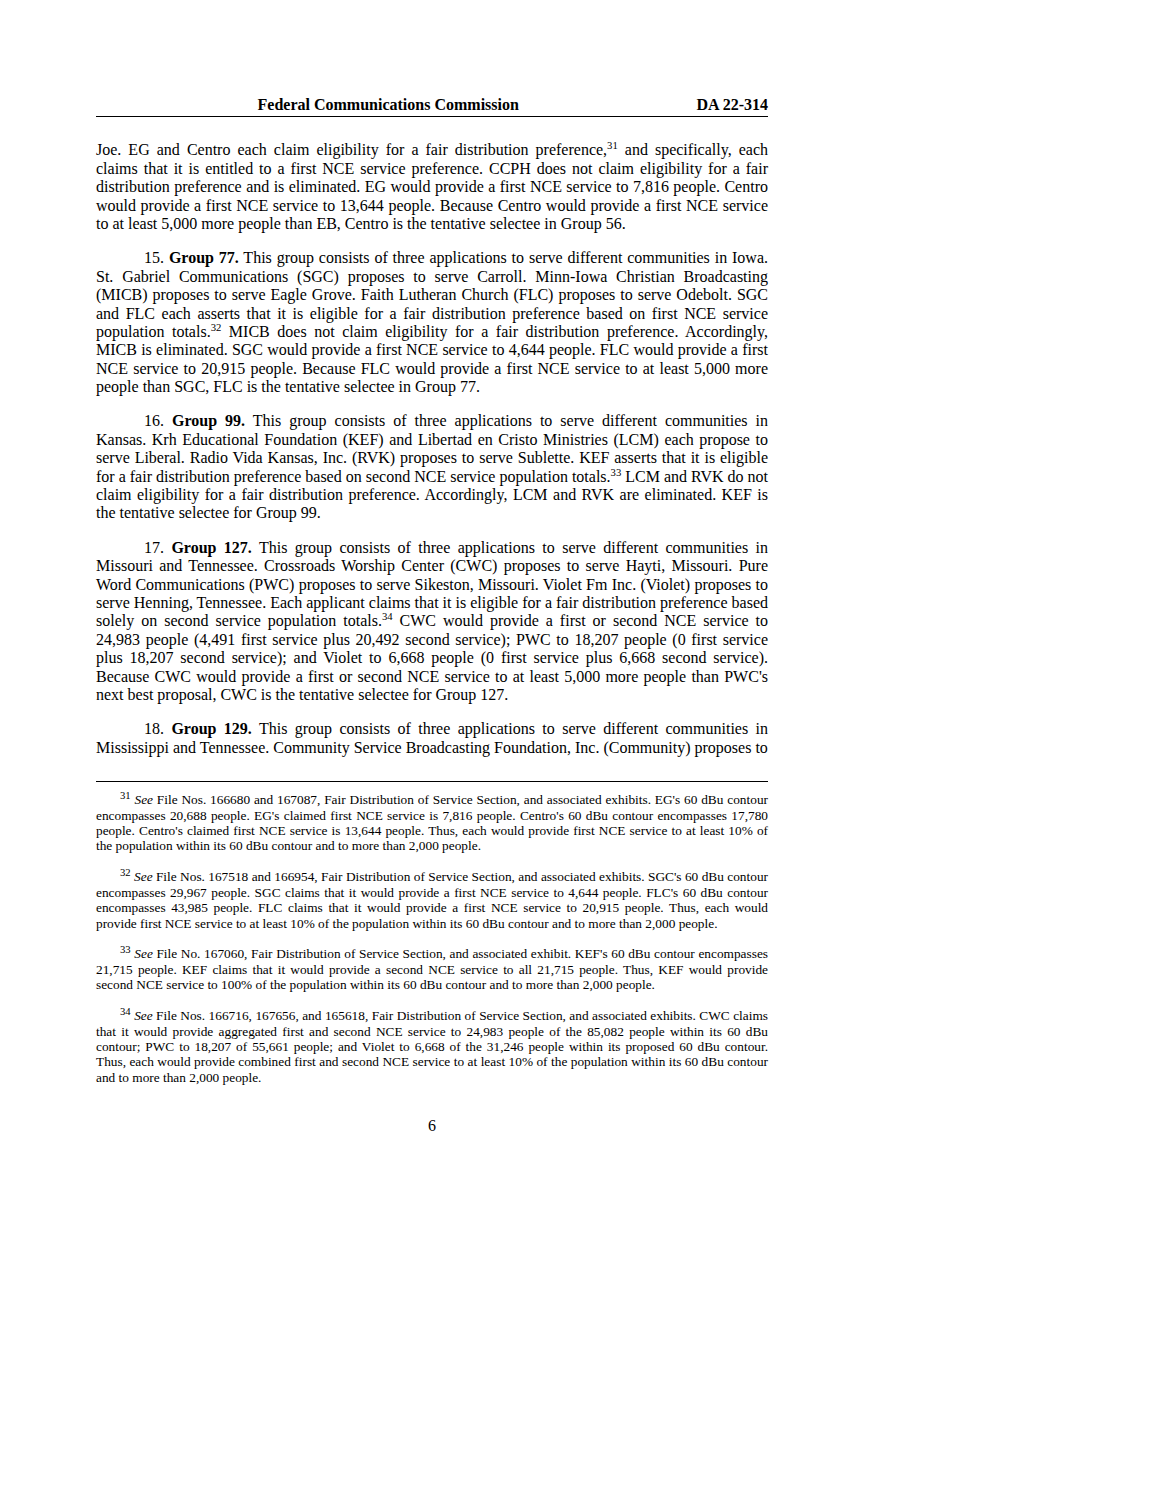Federal Communications Commission
DA 22-314
Joe. EG and Centro each claim eligibility for a fair distribution preference,31 and specifically, each claims that it is entitled to a first NCE service preference. CCPH does not claim eligibility for a fair distribution preference and is eliminated. EG would provide a first NCE service to 7,816 people. Centro would provide a first NCE service to 13,644 people. Because Centro would provide a first NCE service to at least 5,000 more people than EB, Centro is the tentative selectee in Group 56.
15. Group 77. This group consists of three applications to serve different communities in Iowa. St. Gabriel Communications (SGC) proposes to serve Carroll. Minn-Iowa Christian Broadcasting (MICB) proposes to serve Eagle Grove. Faith Lutheran Church (FLC) proposes to serve Odebolt. SGC and FLC each asserts that it is eligible for a fair distribution preference based on first NCE service population totals.32 MICB does not claim eligibility for a fair distribution preference. Accordingly, MICB is eliminated. SGC would provide a first NCE service to 4,644 people. FLC would provide a first NCE service to 20,915 people. Because FLC would provide a first NCE service to at least 5,000 more people than SGC, FLC is the tentative selectee in Group 77.
16. Group 99. This group consists of three applications to serve different communities in Kansas. Krh Educational Foundation (KEF) and Libertad en Cristo Ministries (LCM) each propose to serve Liberal. Radio Vida Kansas, Inc. (RVK) proposes to serve Sublette. KEF asserts that it is eligible for a fair distribution preference based on second NCE service population totals.33 LCM and RVK do not claim eligibility for a fair distribution preference. Accordingly, LCM and RVK are eliminated. KEF is the tentative selectee for Group 99.
17. Group 127. This group consists of three applications to serve different communities in Missouri and Tennessee. Crossroads Worship Center (CWC) proposes to serve Hayti, Missouri. Pure Word Communications (PWC) proposes to serve Sikeston, Missouri. Violet Fm Inc. (Violet) proposes to serve Henning, Tennessee. Each applicant claims that it is eligible for a fair distribution preference based solely on second service population totals.34 CWC would provide a first or second NCE service to 24,983 people (4,491 first service plus 20,492 second service); PWC to 18,207 people (0 first service plus 18,207 second service); and Violet to 6,668 people (0 first service plus 6,668 second service). Because CWC would provide a first or second NCE service to at least 5,000 more people than PWC's next best proposal, CWC is the tentative selectee for Group 127.
18. Group 129. This group consists of three applications to serve different communities in Mississippi and Tennessee. Community Service Broadcasting Foundation, Inc. (Community) proposes to
31 See File Nos. 166680 and 167087, Fair Distribution of Service Section, and associated exhibits. EG's 60 dBu contour encompasses 20,688 people. EG's claimed first NCE service is 7,816 people. Centro's 60 dBu contour encompasses 17,780 people. Centro's claimed first NCE service is 13,644 people. Thus, each would provide first NCE service to at least 10% of the population within its 60 dBu contour and to more than 2,000 people.
32 See File Nos. 167518 and 166954, Fair Distribution of Service Section, and associated exhibits. SGC's 60 dBu contour encompasses 29,967 people. SGC claims that it would provide a first NCE service to 4,644 people. FLC's 60 dBu contour encompasses 43,985 people. FLC claims that it would provide a first NCE service to 20,915 people. Thus, each would provide first NCE service to at least 10% of the population within its 60 dBu contour and to more than 2,000 people.
33 See File No. 167060, Fair Distribution of Service Section, and associated exhibit. KEF's 60 dBu contour encompasses 21,715 people. KEF claims that it would provide a second NCE service to all 21,715 people. Thus, KEF would provide second NCE service to 100% of the population within its 60 dBu contour and to more than 2,000 people.
34 See File Nos. 166716, 167656, and 165618, Fair Distribution of Service Section, and associated exhibits. CWC claims that it would provide aggregated first and second NCE service to 24,983 people of the 85,082 people within its 60 dBu contour; PWC to 18,207 of 55,661 people; and Violet to 6,668 of the 31,246 people within its proposed 60 dBu contour. Thus, each would provide combined first and second NCE service to at least 10% of the population within its 60 dBu contour and to more than 2,000 people.
6